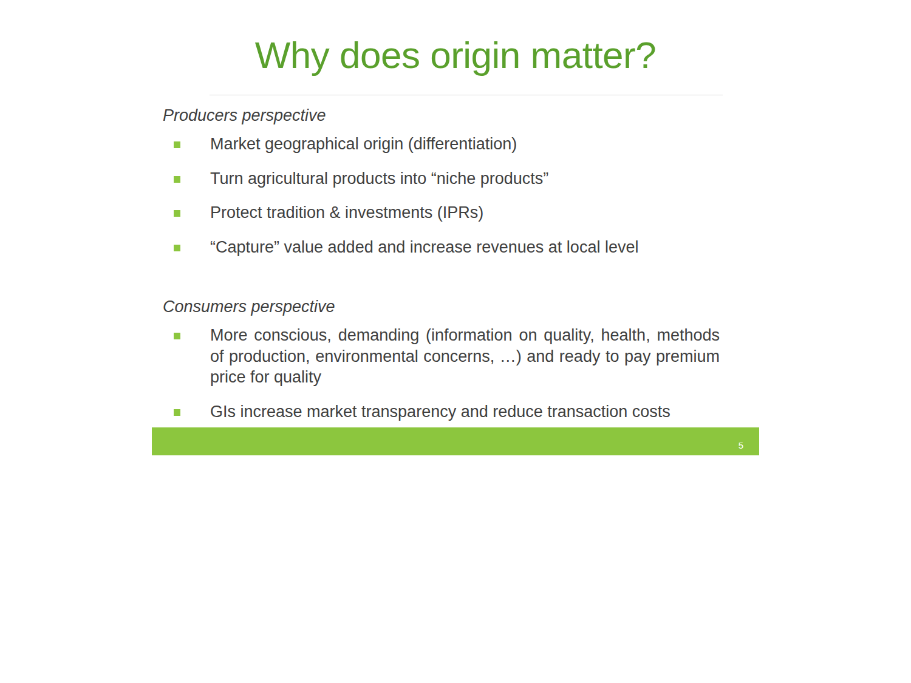Why does origin matter?
Producers perspective
Market geographical origin (differentiation)
Turn agricultural products into “niche products”
Protect tradition & investments (IPRs)
“Capture” value added and increase revenues at local level
Consumers perspective
More conscious, demanding (information on quality, health, methods of production, environmental concerns, …) and ready to pay premium price for quality
GIs increase market transparency and reduce transaction costs
5